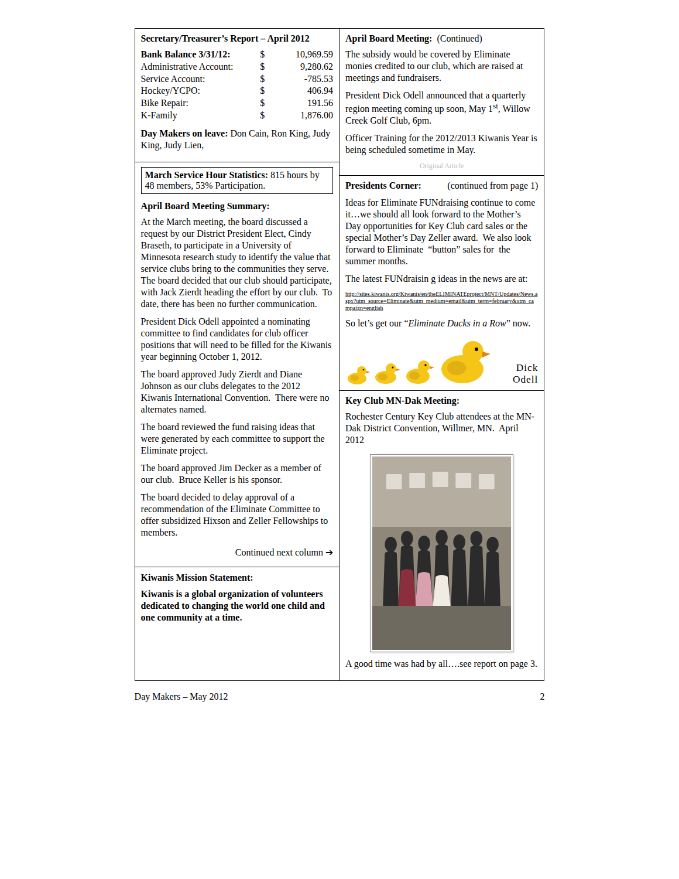Secretary/Treasurer’s Report – April 2012
| Bank Balance 3/31/12: | $ | 10,969.59 |
| Administrative Account: | $ | 9,280.62 |
| Service Account: | $ | -785.53 |
| Hockey/YCPO: | $ | 406.94 |
| Bike Repair: | $ | 191.56 |
| K-Family | $ | 1,876.00 |
Day Makers on leave: Don Cain, Ron King, Judy King, Judy Lien,
March Service Hour Statistics: 815 hours by 48 members, 53% Participation.
April Board Meeting Summary:
At the March meeting, the board discussed a request by our District President Elect, Cindy Braseth, to participate in a University of Minnesota research study to identify the value that service clubs bring to the communities they serve. The board decided that our club should participate, with Jack Zierdt heading the effort by our club. To date, there has been no further communication.
President Dick Odell appointed a nominating committee to find candidates for club officer positions that will need to be filled for the Kiwanis year beginning October 1, 2012.
The board approved Judy Zierdt and Diane Johnson as our clubs delegates to the 2012 Kiwanis International Convention. There were no alternates named.
The board reviewed the fund raising ideas that were generated by each committee to support the Eliminate project.
The board approved Jim Decker as a member of our club. Bruce Keller is his sponsor.
The board decided to delay approval of a recommendation of the Eliminate Committee to offer subsidized Hixson and Zeller Fellowships to members.
Continued next column ➔
Kiwanis Mission Statement:
Kiwanis is a global organization of volunteers dedicated to changing the world one child and one community at a time.
April Board Meeting: (Continued)
The subsidy would be covered by Eliminate monies credited to our club, which are raised at meetings and fundraisers.
President Dick Odell announced that a quarterly region meeting coming up soon, May 1st, Willow Creek Golf Club, 6pm.
Officer Training for the 2012/2013 Kiwanis Year is being scheduled sometime in May.
Original Article
Presidents Corner: (continued from page 1)
Ideas for Eliminate FUNdraising continue to come it…we should all look forward to the Mother’s Day opportunities for Key Club card sales or the special Mother’s Day Zeller award. We also look forward to Eliminate “button” sales for the summer months.
The latest FUNdraisin g ideas in the news are at:
http://sites.kiwanis.org/Kiwanis/en/theELIMINATEproject/MNT/Updates/News.aspx?utm_source=Eliminate&utm_medium=email&utm_term=february&utm_campaign=english
So let’s get our “Eliminate Ducks in a Row” now.
Dick Odell
Key Club MN-Dak Meeting:
Rochester Century Key Club attendees at the MN-Dak District Convention, Willmer, MN. April 2012
A good time was had by all….see report on page 3.
Day Makers – May 2012 2